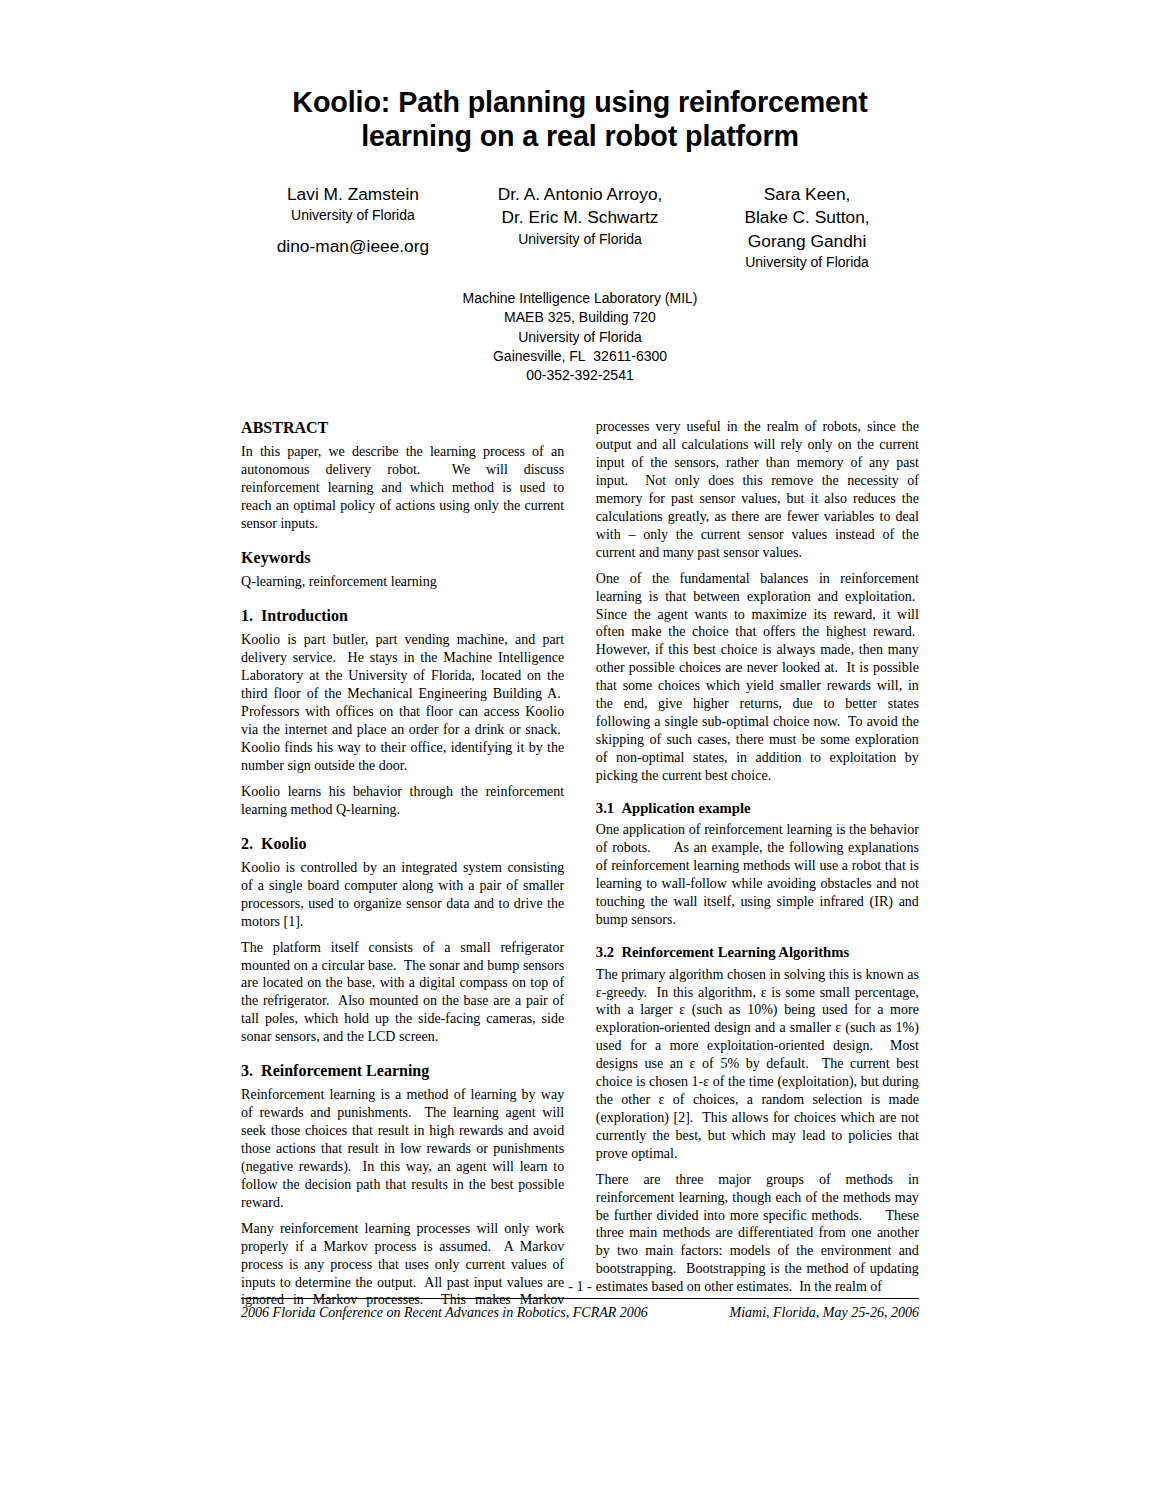Koolio: Path planning using reinforcement learning on a real robot platform
| Lavi M. Zamstein University of Florida dino-man@ieee.org | Dr. A. Antonio Arroyo, Dr. Eric M. Schwartz University of Florida | Sara Keen, Blake C. Sutton, Gorang Gandhi University of Florida |
Machine Intelligence Laboratory (MIL)
MAEB 325, Building 720
University of Florida
Gainesville, FL 32611-6300
00-352-392-2541
ABSTRACT
In this paper, we describe the learning process of an autonomous delivery robot. We will discuss reinforcement learning and which method is used to reach an optimal policy of actions using only the current sensor inputs.
Keywords
Q-learning, reinforcement learning
1. Introduction
Koolio is part butler, part vending machine, and part delivery service. He stays in the Machine Intelligence Laboratory at the University of Florida, located on the third floor of the Mechanical Engineering Building A. Professors with offices on that floor can access Koolio via the internet and place an order for a drink or snack. Koolio finds his way to their office, identifying it by the number sign outside the door.
Koolio learns his behavior through the reinforcement learning method Q-learning.
2. Koolio
Koolio is controlled by an integrated system consisting of a single board computer along with a pair of smaller processors, used to organize sensor data and to drive the motors [1].
The platform itself consists of a small refrigerator mounted on a circular base. The sonar and bump sensors are located on the base, with a digital compass on top of the refrigerator. Also mounted on the base are a pair of tall poles, which hold up the side-facing cameras, side sonar sensors, and the LCD screen.
3. Reinforcement Learning
Reinforcement learning is a method of learning by way of rewards and punishments. The learning agent will seek those choices that result in high rewards and avoid those actions that result in low rewards or punishments (negative rewards). In this way, an agent will learn to follow the decision path that results in the best possible reward.
Many reinforcement learning processes will only work properly if a Markov process is assumed. A Markov process is any process that uses only current values of inputs to determine the output. All past input values are ignored in Markov processes. This makes Markov processes very useful in the realm of robots, since the output and all calculations will rely only on the current input of the sensors, rather than memory of any past input. Not only does this remove the necessity of memory for past sensor values, but it also reduces the calculations greatly, as there are fewer variables to deal with – only the current sensor values instead of the current and many past sensor values.
One of the fundamental balances in reinforcement learning is that between exploration and exploitation. Since the agent wants to maximize its reward, it will often make the choice that offers the highest reward. However, if this best choice is always made, then many other possible choices are never looked at. It is possible that some choices which yield smaller rewards will, in the end, give higher returns, due to better states following a single sub-optimal choice now. To avoid the skipping of such cases, there must be some exploration of non-optimal states, in addition to exploitation by picking the current best choice.
3.1 Application example
One application of reinforcement learning is the behavior of robots. As an example, the following explanations of reinforcement learning methods will use a robot that is learning to wall-follow while avoiding obstacles and not touching the wall itself, using simple infrared (IR) and bump sensors.
3.2 Reinforcement Learning Algorithms
The primary algorithm chosen in solving this is known as ε-greedy. In this algorithm, ε is some small percentage, with a larger ε (such as 10%) being used for a more exploration-oriented design and a smaller ε (such as 1%) used for a more exploitation-oriented design. Most designs use an ε of 5% by default. The current best choice is chosen 1-ε of the time (exploitation), but during the other ε of choices, a random selection is made (exploration) [2]. This allows for choices which are not currently the best, but which may lead to policies that prove optimal.
There are three major groups of methods in reinforcement learning, though each of the methods may be further divided into more specific methods. These three main methods are differentiated from one another by two main factors: models of the environment and bootstrapping. Bootstrapping is the method of updating estimates based on other estimates. In the realm of
- 1 -
2006 Florida Conference on Recent Advances in Robotics, FCRAR 2006 Miami, Florida, May 25-26, 2006